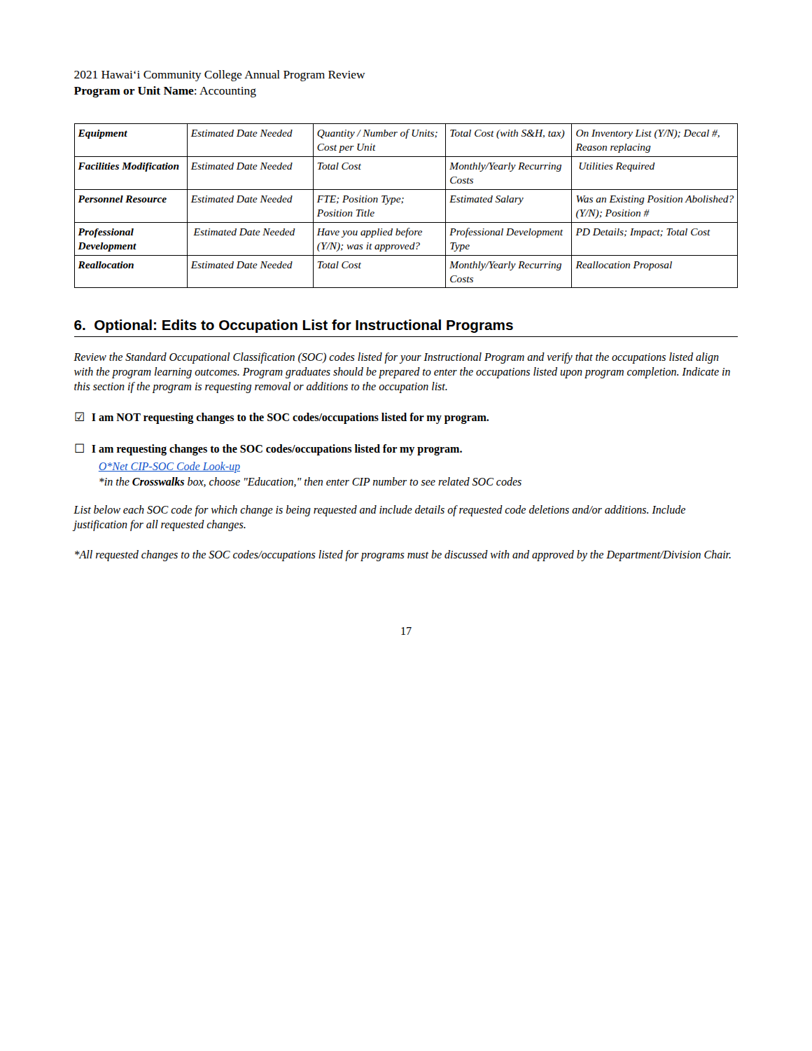2021 Hawaiʻi Community College Annual Program Review
Program or Unit Name: Accounting
| Equipment | Estimated Date Needed | Quantity / Number of Units; Cost per Unit | Total Cost (with S&H, tax) | On Inventory List (Y/N); Decal #, Reason replacing |
| Facilities Modification | Estimated Date Needed | Total Cost | Monthly/Yearly Recurring Costs | Utilities Required |
| Personnel Resource | Estimated Date Needed | FTE; Position Type; Position Title | Estimated Salary | Was an Existing Position Abolished? (Y/N); Position # |
| Professional Development | Estimated Date Needed | Have you applied before (Y/N); was it approved? | Professional Development Type | PD Details; Impact; Total Cost |
| Reallocation | Estimated Date Needed | Total Cost | Monthly/Yearly Recurring Costs | Reallocation Proposal |
6. Optional: Edits to Occupation List for Instructional Programs
Review the Standard Occupational Classification (SOC) codes listed for your Instructional Program and verify that the occupations listed align with the program learning outcomes. Program graduates should be prepared to enter the occupations listed upon program completion. Indicate in this section if the program is requesting removal or additions to the occupation list.
☑ I am NOT requesting changes to the SOC codes/occupations listed for my program.
☐ I am requesting changes to the SOC codes/occupations listed for my program.
O*Net CIP-SOC Code Look-up
*in the Crosswalks box, choose "Education," then enter CIP number to see related SOC codes
List below each SOC code for which change is being requested and include details of requested code deletions and/or additions. Include justification for all requested changes.
*All requested changes to the SOC codes/occupations listed for programs must be discussed with and approved by the Department/Division Chair.
17